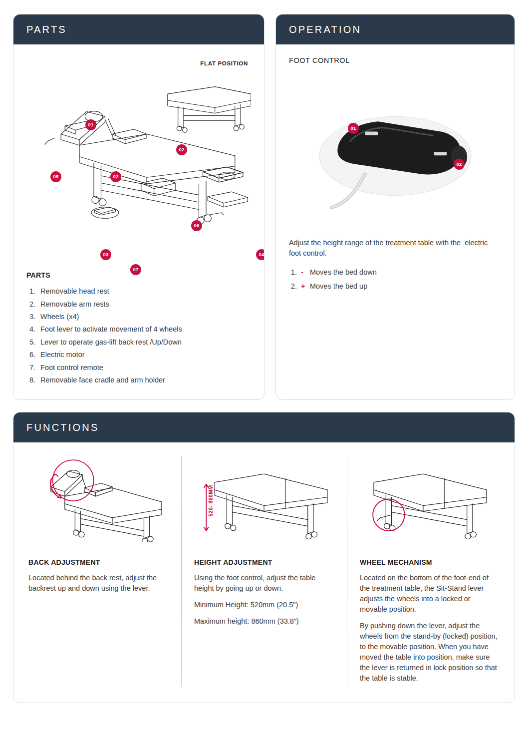Parts
FLAT POSITION 01 02 02 05 03 04 06 07 08
Parts
Removable head rest
Removable arm rests
Wheels (x4)
Foot lever to activate movement of 4 wheels
Lever to operate gas-lift back rest /Up/Down
Electric motor
Foot control remote
Removable face cradle and arm holder
Operation
Foot Control
01 02
Adjust the height range of the treatment table with the electric foot control.
- Moves the bed down
+ Moves the bed up
Functions
Back Adjustment
Located behind the back rest, adjust the backrest up and down using the lever.
520- 860MM
Height Adjustment
Using the foot control, adjust the table height by going up or down.
Minimum Height: 520mm (20.5")
Maximum height: 860mm (33.8”)
Wheel Mechanism
Located on the bottom of the foot-end of the treatment table, the Sit-Stand lever adjusts the wheels into a locked or movable position.
By pushing down the lever, adjust the wheels from the stand-by (locked) position, to the movable position. When you have moved the table into position, make sure the lever is returned in lock position so that the table is stable.